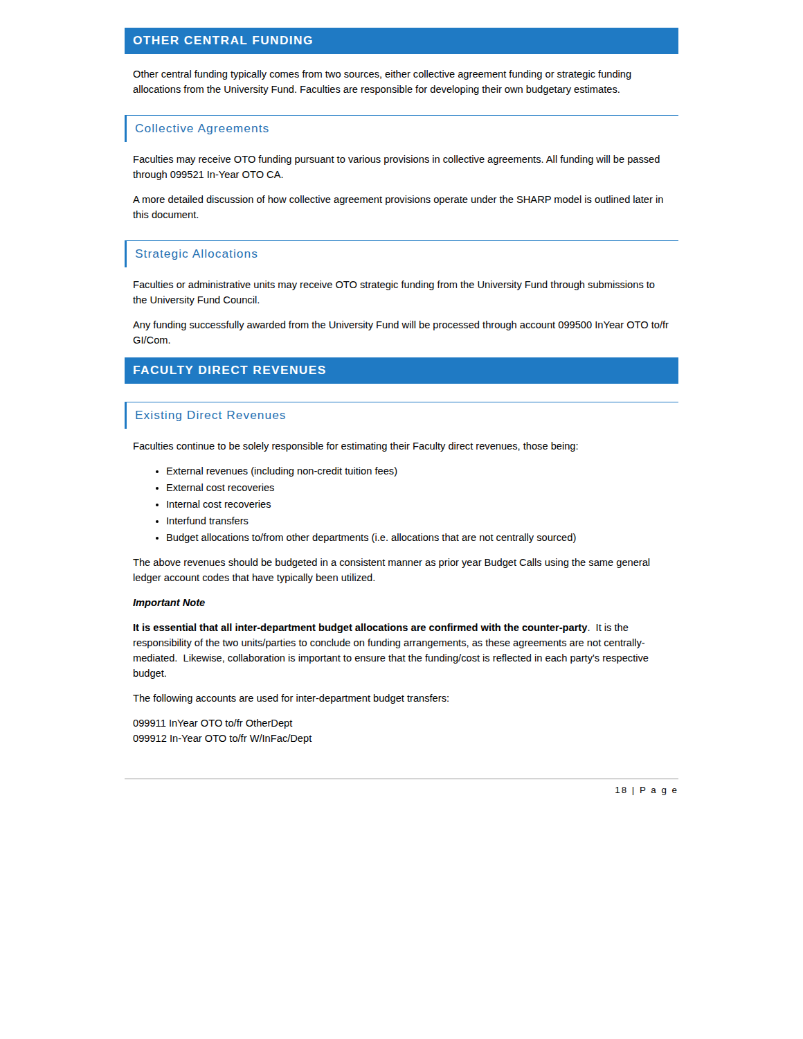Other Central Funding
Other central funding typically comes from two sources, either collective agreement funding or strategic funding allocations from the University Fund. Faculties are responsible for developing their own budgetary estimates.
Collective Agreements
Faculties may receive OTO funding pursuant to various provisions in collective agreements. All funding will be passed through 099521 In-Year OTO CA.
A more detailed discussion of how collective agreement provisions operate under the SHARP model is outlined later in this document.
Strategic Allocations
Faculties or administrative units may receive OTO strategic funding from the University Fund through submissions to the University Fund Council.
Any funding successfully awarded from the University Fund will be processed through account 099500 InYear OTO to/fr GI/Com.
Faculty Direct Revenues
Existing Direct Revenues
Faculties continue to be solely responsible for estimating their Faculty direct revenues, those being:
External revenues (including non-credit tuition fees)
External cost recoveries
Internal cost recoveries
Interfund transfers
Budget allocations to/from other departments (i.e. allocations that are not centrally sourced)
The above revenues should be budgeted in a consistent manner as prior year Budget Calls using the same general ledger account codes that have typically been utilized.
Important Note
It is essential that all inter-department budget allocations are confirmed with the counter-party. It is the responsibility of the two units/parties to conclude on funding arrangements, as these agreements are not centrally-mediated. Likewise, collaboration is important to ensure that the funding/cost is reflected in each party's respective budget.
The following accounts are used for inter-department budget transfers:
099911 InYear OTO to/fr OtherDept
099912 In-Year OTO to/fr W/InFac/Dept
18 | P a g e